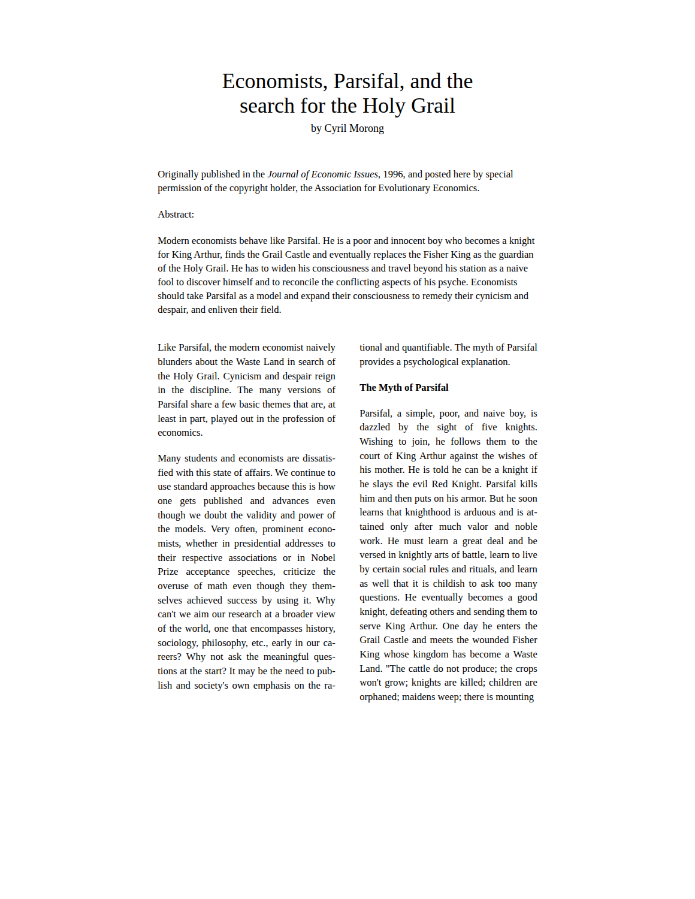Economists, Parsifal, and the
search for the Holy Grail
by Cyril Morong
Originally published in the Journal of Economic Issues, 1996, and posted here by special permission of the copyright holder, the Association for Evolutionary Economics.
Abstract:
Modern economists behave like Parsifal. He is a poor and innocent boy who becomes a knight for King Arthur, finds the Grail Castle and eventually replaces the Fisher King as the guardian of the Holy Grail. He has to widen his consciousness and travel beyond his station as a naive fool to discover himself and to reconcile the conflicting aspects of his psyche. Economists should take Parsifal as a model and expand their consciousness to remedy their cynicism and despair, and enliven their field.
Like Parsifal, the modern economist naively blunders about the Waste Land in search of the Holy Grail. Cynicism and despair reign in the discipline. The many versions of Parsifal share a few basic themes that are, at least in part, played out in the profession of economics.
Many students and economists are dissatisfied with this state of affairs. We continue to use standard approaches because this is how one gets published and advances even though we doubt the validity and power of the models. Very often, prominent economists, whether in presidential addresses to their respective associations or in Nobel Prize acceptance speeches, criticize the overuse of math even though they themselves achieved success by using it. Why can't we aim our research at a broader view of the world, one that encompasses history, sociology, philosophy, etc., early in our careers? Why not ask the meaningful questions at the start? It may be the need to publish and society's own emphasis on the rational and quantifiable. The myth of Parsifal provides a psychological explanation.
The Myth of Parsifal
Parsifal, a simple, poor, and naive boy, is dazzled by the sight of five knights. Wishing to join, he follows them to the court of King Arthur against the wishes of his mother. He is told he can be a knight if he slays the evil Red Knight. Parsifal kills him and then puts on his armor. But he soon learns that knighthood is arduous and is attained only after much valor and noble work. He must learn a great deal and be versed in knightly arts of battle, learn to live by certain social rules and rituals, and learn as well that it is childish to ask too many questions. He eventually becomes a good knight, defeating others and sending them to serve King Arthur. One day he enters the Grail Castle and meets the wounded Fisher King whose kingdom has become a Waste Land. "The cattle do not produce; the crops won't grow; knights are killed; children are orphaned; maidens weep; there is mounting